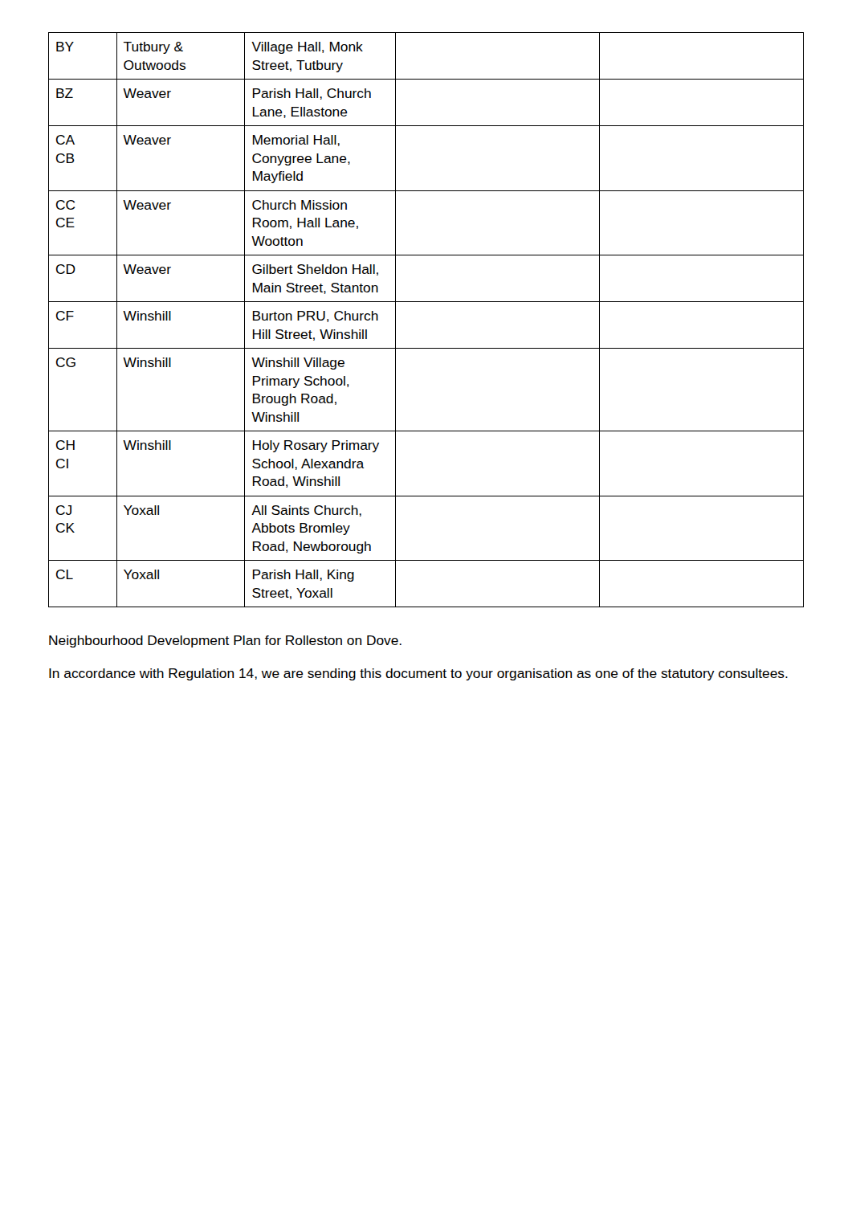| BY | Tutbury & Outwoods | Village Hall, Monk Street, Tutbury | | |
| BZ | Weaver | Parish Hall, Church Lane, Ellastone | | |
| CA CB | Weaver | Memorial Hall, Conygree Lane, Mayfield | | |
| CC CE | Weaver | Church Mission Room, Hall Lane, Wootton | | |
| CD | Weaver | Gilbert Sheldon Hall, Main Street, Stanton | | |
| CF | Winshill | Burton PRU, Church Hill Street, Winshill | | |
| CG | Winshill | Winshill Village Primary School, Brough Road, Winshill | | |
| CH CI | Winshill | Holy Rosary Primary School, Alexandra Road, Winshill | | |
| CJ CK | Yoxall | All Saints Church, Abbots Bromley Road, Newborough | | |
| CL | Yoxall | Parish Hall, King Street, Yoxall | | |
Neighbourhood Development Plan for Rolleston on Dove.
In accordance with Regulation 14, we are sending this document to your organisation as one of the statutory consultees.